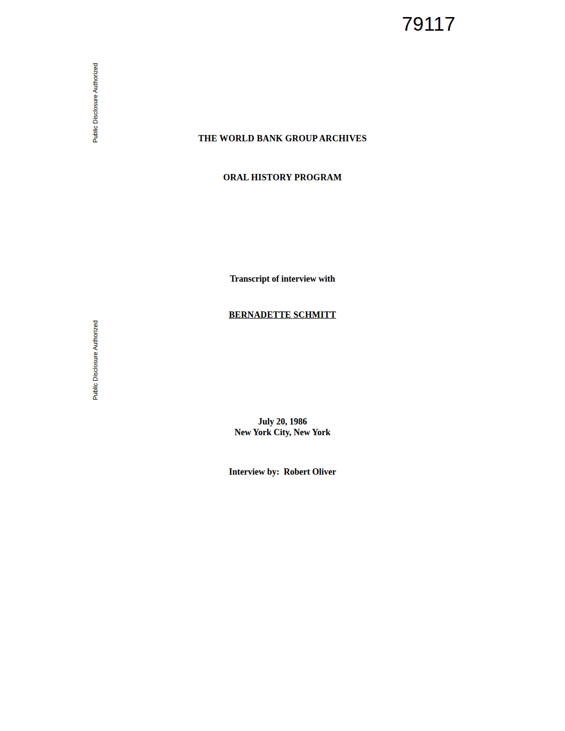79117
Public Disclosure Authorized
Public Disclosure Authorized
THE WORLD BANK GROUP ARCHIVES
ORAL HISTORY PROGRAM
Transcript of interview with
BERNADETTE SCHMITT
July 20, 1986
New York City, New York
Interview by: Robert Oliver